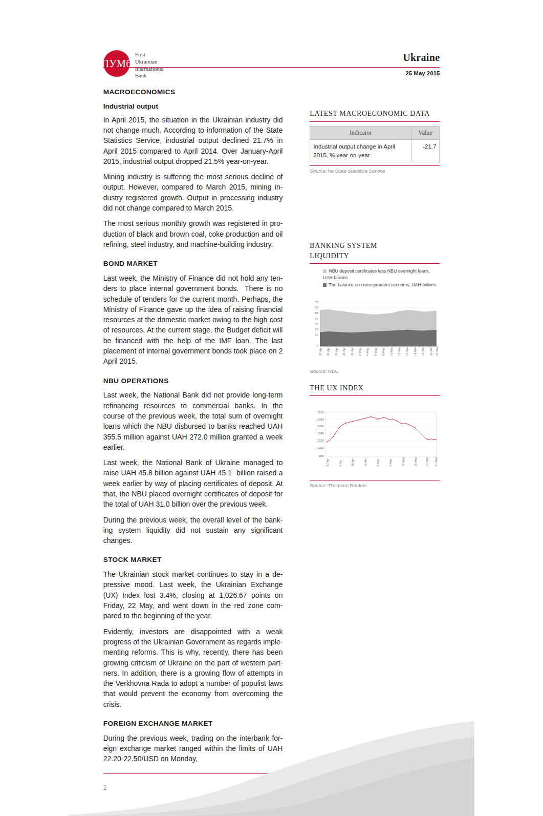ПУМб
First
Ukrainian
International
Bank
Ukraine
25 May 2015
Macroeconomics
Industrial output
In April 2015, the situation in the Ukrainian industry did not change much. According to information of the State Statistics Service, industrial output declined 21.7% in April 2015 compared to April 2014. Over January-April 2015, industrial output dropped 21.5% year-on-year.
Mining industry is suffering the most serious decline of output. However, compared to March 2015, mining industry registered growth. Output in processing industry did not change compared to March 2015.
The most serious monthly growth was registered in production of black and brown coal, coke production and oil refining, steel industry, and machine-building industry.
Bond market
Last week, the Ministry of Finance did not hold any tenders to place internal government bonds. There is no schedule of tenders for the current month. Perhaps, the Ministry of Finance gave up the idea of raising financial resources at the domestic market owing to the high cost of resources. At the current stage, the Budget deficit will be financed with the help of the IMF loan. The last placement of internal government bonds took place on 2 April 2015.
NBU operations
Last week, the National Bank did not provide long-term refinancing resources to commercial banks. In the course of the previous week, the total sum of overnight loans which the NBU disbursed to banks reached UAH 355.5 million against UAH 272.0 million granted a week earlier.
Last week, the National Bank of Ukraine managed to raise UAH 45.8 billion against UAH 45.1 billion raised a week earlier by way of placing certificates of deposit. At that, the NBU placed overnight certificates of deposit for the total of UAH 31.0 billion over the previous week.
During the previous week, the overall level of the banking system liquidity did not sustain any significant changes.
Stock market
The Ukrainian stock market continues to stay in a depressive mood. Last week, the Ukrainian Exchange (UX) Index lost 3.4%, closing at 1,026.67 points on Friday, 22 May, and went down in the red zone compared to the beginning of the year.
Evidently, investors are disappointed with a weak progress of the Ukrainian Government as regards implementing reforms. This is why, recently, there has been growing criticism of Ukraine on the part of western partners. In addition, there is a growing flow of attempts in the Verkhovna Rada to adopt a number of populist laws that would prevent the economy from overcoming the crisis.
Foreign exchange market
During the previous week, trading on the interbank foreign exchange market ranged within the limits of UAH 22.20-22.50/USD on Monday,
Latest macroeconomic data
| Indicator | Value |
| --- | --- |
| Industrial output change in April 2015, % year-on-year | -21.7 |
Source: he State Statistics Service
Banking system
liquidity
NBU deposit certificates less NBU overnight loans, UAH billions
The balance on correspondent accounts, UAH billions
70 60 50 40 30 20 10 0 22-Apr 30-Apr 25-Apr 28-Apr 30-Apr 2-May 4-May 6-May 8-May 10-May 12-May 14-May 16-May 18-May 20-May 22-May
Source: NBU
The UX index
1100 1080 1060 1040 1020 1000 980 22-Apr 4-Apr 28-Apr 10-Apr 5-May 4-May 10-May 15-May 13-May 21-May
Source: Thomson Reuters
2